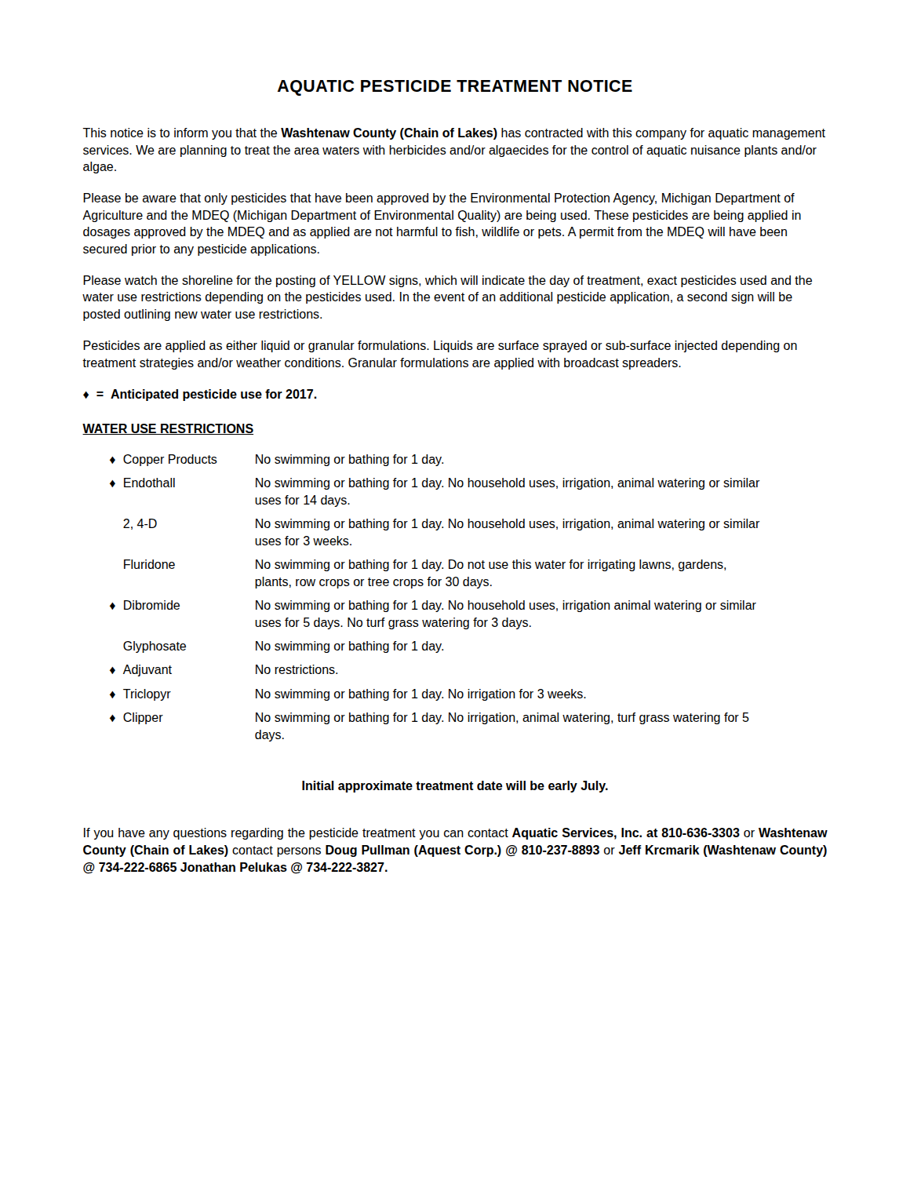AQUATIC PESTICIDE TREATMENT NOTICE
This notice is to inform you that the Washtenaw County (Chain of Lakes) has contracted with this company for aquatic management services. We are planning to treat the area waters with herbicides and/or algaecides for the control of aquatic nuisance plants and/or algae.
Please be aware that only pesticides that have been approved by the Environmental Protection Agency, Michigan Department of Agriculture and the MDEQ (Michigan Department of Environmental Quality) are being used. These pesticides are being applied in dosages approved by the MDEQ and as applied are not harmful to fish, wildlife or pets. A permit from the MDEQ will have been secured prior to any pesticide applications.
Please watch the shoreline for the posting of YELLOW signs, which will indicate the day of treatment, exact pesticides used and the water use restrictions depending on the pesticides used. In the event of an additional pesticide application, a second sign will be posted outlining new water use restrictions.
Pesticides are applied as either liquid or granular formulations. Liquids are surface sprayed or sub-surface injected depending on treatment strategies and/or weather conditions. Granular formulations are applied with broadcast spreaders.
♦ = Anticipated pesticide use for 2017.
WATER USE RESTRICTIONS
| ♦ | Copper Products | No swimming or bathing for 1 day. |
| ♦ | Endothall | No swimming or bathing for 1 day. No household uses, irrigation, animal watering or similar uses for 14 days. |
| | 2, 4-D | No swimming or bathing for 1 day. No household uses, irrigation, animal watering or similar uses for 3 weeks. |
| | Fluridone | No swimming or bathing for 1 day. Do not use this water for irrigating lawns, gardens, plants, row crops or tree crops for 30 days. |
| ♦ | Dibromide | No swimming or bathing for 1 day. No household uses, irrigation animal watering or similar uses for 5 days. No turf grass watering for 3 days. |
| | Glyphosate | No swimming or bathing for 1 day. |
| ♦ | Adjuvant | No restrictions. |
| ♦ | Triclopyr | No swimming or bathing for 1 day. No irrigation for 3 weeks. |
| ♦ | Clipper | No swimming or bathing for 1 day. No irrigation, animal watering, turf grass watering for 5 days. |
Initial approximate treatment date will be early July.
If you have any questions regarding the pesticide treatment you can contact Aquatic Services, Inc. at 810-636-3303 or Washtenaw County (Chain of Lakes) contact persons Doug Pullman (Aquest Corp.) @ 810-237-8893 or Jeff Krcmarik (Washtenaw County) @ 734-222-6865 Jonathan Pelukas @ 734-222-3827.